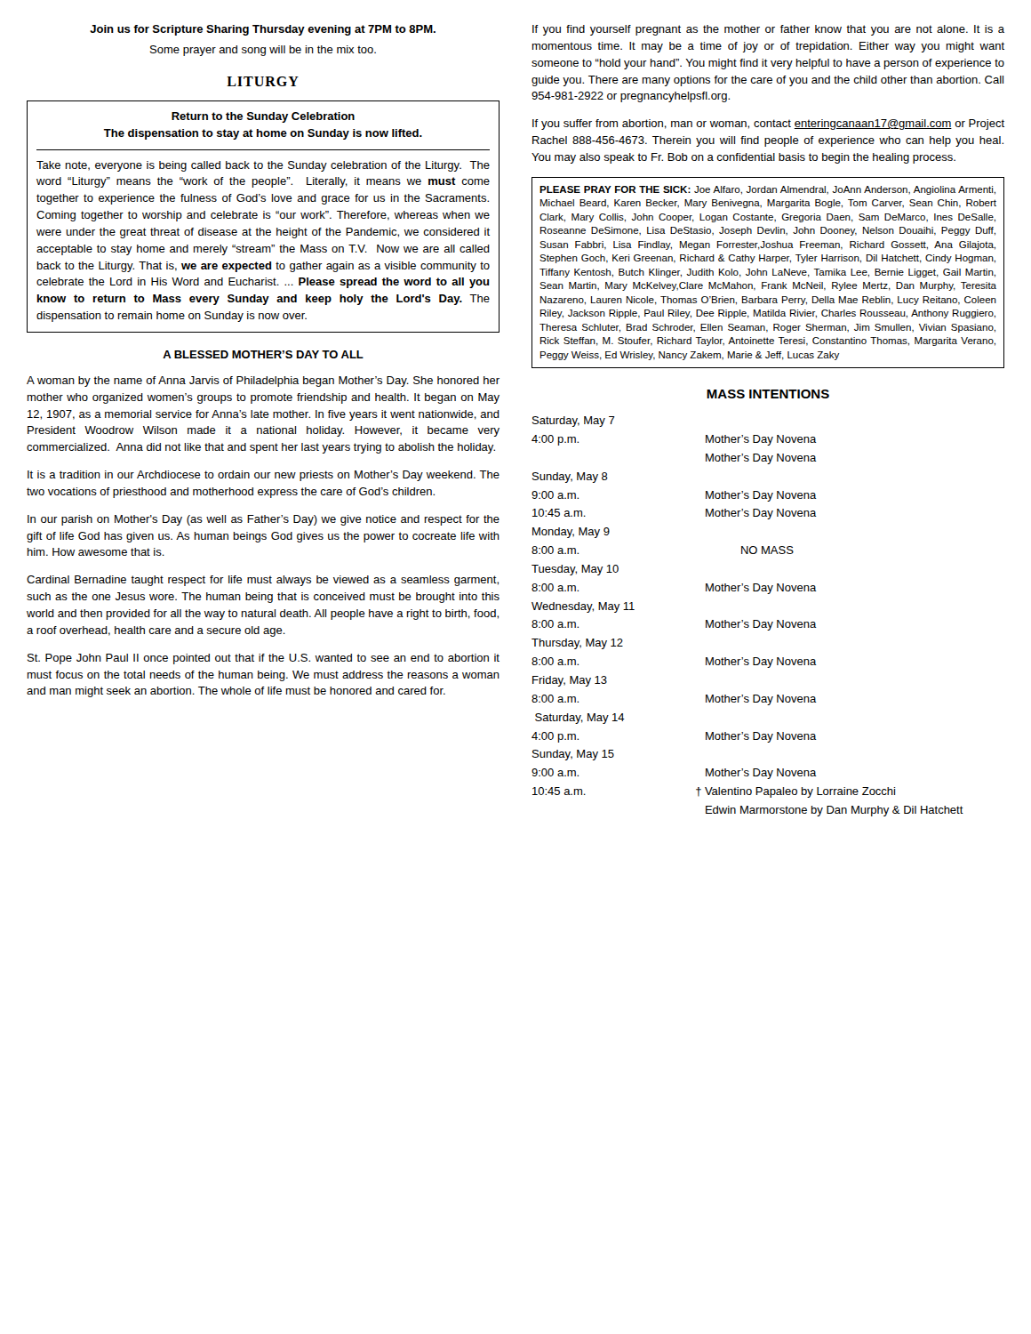Join us for Scripture Sharing Thursday evening at 7PM to 8PM.
Some prayer and song will be in the mix too.
LITURGY
Return to the Sunday Celebration
The dispensation to stay at home on Sunday is now lifted.
Take note, everyone is being called back to the Sunday celebration of the Liturgy. The word “Liturgy” means the “work of the people”. Literally, it means we must come together to experience the fulness of God’s love and grace for us in the Sacraments. Coming together to worship and celebrate is “our work”. Therefore, whereas when we were under the great threat of disease at the height of the Pandemic, we considered it acceptable to stay home and merely “stream” the Mass on T.V. Now we are all called back to the Liturgy. That is, we are expected to gather again as a visible community to celebrate the Lord in His Word and Eucharist. ... Please spread the word to all you know to return to Mass every Sunday and keep holy the Lord's Day. The dispensation to remain home on Sunday is now over.
A BLESSED MOTHER’S DAY TO ALL
A woman by the name of Anna Jarvis of Philadelphia began Mother’s Day. She honored her mother who organized women’s groups to promote friendship and health. It began on May 12, 1907, as a memorial service for Anna’s late mother. In five years it went nationwide, and President Woodrow Wilson made it a national holiday. However, it became very commercialized. Anna did not like that and spent her last years trying to abolish the holiday.
It is a tradition in our Archdiocese to ordain our new priests on Mother’s Day weekend. The two vocations of priesthood and motherhood express the care of God’s children.
In our parish on Mother's Day (as well as Father’s Day) we give notice and respect for the gift of life God has given us. As human beings God gives us the power to cocreate life with him. How awesome that is.
Cardinal Bernadine taught respect for life must always be viewed as a seamless garment, such as the one Jesus wore. The human being that is conceived must be brought into this world and then provided for all the way to natural death. All people have a right to birth, food, a roof overhead, health care and a secure old age.
St. Pope John Paul II once pointed out that if the U.S. wanted to see an end to abortion it must focus on the total needs of the human being. We must address the reasons a woman and man might seek an abortion. The whole of life must be honored and cared for.
If you find yourself pregnant as the mother or father know that you are not alone. It is a momentous time. It may be a time of joy or of trepidation. Either way you might want someone to “hold your hand”. You might find it very helpful to have a person of experience to guide you. There are many options for the care of you and the child other than abortion. Call 954-981-2922 or pregnancyhelpsfl.org.
If you suffer from abortion, man or woman, contact enteringcanaan17@gmail.com or Project Rachel 888-456-4673. Therein you will find people of experience who can help you heal. You may also speak to Fr. Bob on a confidential basis to begin the healing process.
PLEASE PRAY FOR THE SICK: Joe Alfaro, Jordan Almendral, JoAnn Anderson, Angiolina Armenti, Michael Beard, Karen Becker, Mary Benivegna, Margarita Bogle, Tom Carver, Sean Chin, Robert Clark, Mary Collis, John Cooper, Logan Costante, Gregoria Daen, Sam DeMarco, Ines DeSalle, Roseanne DeSimone, Lisa DeStasio, Joseph Devlin, John Dooney, Nelson Douaihi, Peggy Duff, Susan Fabbri, Lisa Findlay, Megan Forrester,Joshua Freeman, Richard Gossett, Ana Gilajota, Stephen Goch, Keri Greenan, Richard & Cathy Harper, Tyler Harrison, Dil Hatchett, Cindy Hogman, Tiffany Kentosh, Butch Klinger, Judith Kolo, John LaNeve, Tamika Lee, Bernie Ligget, Gail Martin, Sean Martin, Mary McKelvey,Clare McMahon, Frank McNeil, Rylee Mertz, Dan Murphy, Teresita Nazareno, Lauren Nicole, Thomas O’Brien, Barbara Perry, Della Mae Reblin, Lucy Reitano, Coleen Riley, Jackson Ripple, Paul Riley, Dee Ripple, Matilda Rivier, Charles Rousseau, Anthony Ruggiero, Theresa Schluter, Brad Schroder, Ellen Seaman, Roger Sherman, Jim Smullen, Vivian Spasiano, Rick Steffan, M. Stoufer, Richard Taylor, Antoinette Teresi, Constantino Thomas, Margarita Verano, Peggy Weiss, Ed Wrisley, Nancy Zakem, Marie & Jeff, Lucas Zaky
MASS INTENTIONS
| Saturday, May 7 |
| 4:00 p.m. | | Mother’s Day Novena |
| | | Mother’s Day Novena |
| Sunday, May 8 |
| 9:00 a.m. | | Mother’s Day Novena |
| 10:45 a.m. | | Mother’s Day Novena |
| Monday, May 9 |
| 8:00 a.m. | | NO MASS |
| Tuesday, May 10 |
| 8:00 a.m. | | Mother’s Day Novena |
| Wednesday, May 11 |
| 8:00 a.m. | | Mother’s Day Novena |
| Thursday, May 12 |
| 8:00 a.m. | | Mother’s Day Novena |
| Friday, May 13 |
| 8:00 a.m. | | Mother’s Day Novena |
| Saturday, May 14 |
| 4:00 p.m. | | Mother’s Day Novena |
| Sunday, May 15 |
| 9:00 a.m. | | Mother’s Day Novena |
| 10:45 a.m. | † | Valentino Papaleo by Lorraine Zocchi |
| | | Edwin Marmorstone by Dan Murphy & Dil Hatchett |